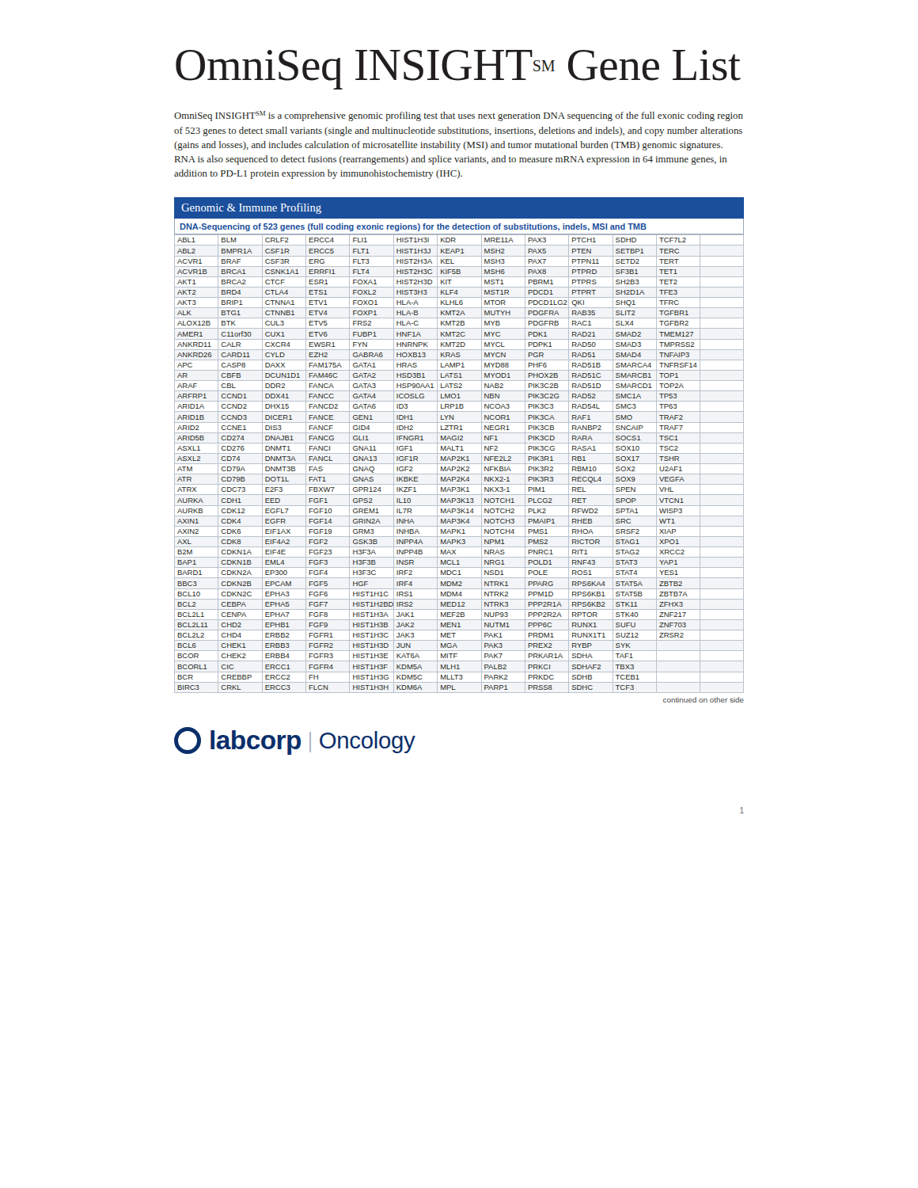OmniSeq INSIGHTSM Gene List
OmniSeq INSIGHTSM is a comprehensive genomic profiling test that uses next generation DNA sequencing of the full exonic coding region of 523 genes to detect small variants (single and multinucleotide substitutions, insertions, deletions and indels), and copy number alterations (gains and losses), and includes calculation of microsatellite instability (MSI) and tumor mutational burden (TMB) genomic signatures. RNA is also sequenced to detect fusions (rearrangements) and splice variants, and to measure mRNA expression in 64 immune genes, in addition to PD-L1 protein expression by immunohistochemistry (IHC).
Genomic & Immune Profiling
DNA-Sequencing of 523 genes (full coding exonic regions) for the detection of substitutions, indels, MSI and TMB
| ABL1 | BLM | CRLF2 | ERCC4 | FLI1 | HIST1H3I | KDR | MRE11A | PAX3 | PTCH1 | SDHD | TCF7L2 | |
| ABL2 | BMPR1A | CSF1R | ERCC5 | FLT1 | HIST1H3J | KEAP1 | MSH2 | PAX5 | PTEN | SETBP1 | TERC | |
| ACVR1 | BRAF | CSF3R | ERG | FLT3 | HIST2H3A | KEL | MSH3 | PAX7 | PTPN11 | SETD2 | TERT | |
| ACVR1B | BRCA1 | CSNK1A1 | ERRFI1 | FLT4 | HIST2H3C | KIF5B | MSH6 | PAX8 | PTPRD | SF3B1 | TET1 | |
| AKT1 | BRCA2 | CTCF | ESR1 | FOXA1 | HIST2H3D | KIT | MST1 | PBRM1 | PTPRS | SH2B3 | TET2 | |
| AKT2 | BRD4 | CTLA4 | ETS1 | FOXL2 | HIST3H3 | KLF4 | MST1R | PDCD1 | PTPRT | SH2D1A | TFE3 | |
| AKT3 | BRIP1 | CTNNA1 | ETV1 | FOXO1 | HLA-A | KLHL6 | MTOR | PDCD1LG2 | QKI | SHQ1 | TFRC | |
| ALK | BTG1 | CTNNB1 | ETV4 | FOXP1 | HLA-B | KMT2A | MUTYH | PDGFRA | RAB35 | SLIT2 | TGFBR1 | |
| ALOX12B | BTK | CUL3 | ETV5 | FRS2 | HLA-C | KMT2B | MYB | PDGFRB | RAC1 | SLX4 | TGFBR2 | |
| AMER1 | C11orf30 | CUX1 | ETV6 | FUBP1 | HNF1A | KMT2C | MYC | PDK1 | RAD21 | SMAD2 | TMEM127 | |
| ANKRD11 | CALR | CXCR4 | EWSR1 | FYN | HNRNPK | KMT2D | MYCL | PDPK1 | RAD50 | SMAD3 | TMPRSS2 | |
| ANKRD26 | CARD11 | CYLD | EZH2 | GABRA6 | HOXB13 | KRAS | MYCN | PGR | RAD51 | SMAD4 | TNFAIP3 | |
| APC | CASP8 | DAXX | FAM175A | GATA1 | HRAS | LAMP1 | MYD88 | PHF6 | RAD51B | SMARCA4 | TNFRSF14 | |
| AR | CBFB | DCUN1D1 | FAM46C | GATA2 | HSD3B1 | LATS1 | MYOD1 | PHOX2B | RAD51C | SMARCB1 | TOP1 | |
| ARAF | CBL | DDR2 | FANCA | GATA3 | HSP90AA1 | LATS2 | NAB2 | PIK3C2B | RAD51D | SMARCD1 | TOP2A | |
| ARFRP1 | CCND1 | DDX41 | FANCC | GATA4 | ICOSLG | LMO1 | NBN | PIK3C2G | RAD52 | SMC1A | TP53 | |
| ARID1A | CCND2 | DHX15 | FANCD2 | GATA6 | ID3 | LRP1B | NCOA3 | PIK3C3 | RAD54L | SMC3 | TP63 | |
| ARID1B | CCND3 | DICER1 | FANCE | GEN1 | IDH1 | LYN | NCOR1 | PIK3CA | RAF1 | SMO | TRAF2 | |
| ARID2 | CCNE1 | DIS3 | FANCF | GID4 | IDH2 | LZTR1 | NEGR1 | PIK3CB | RANBP2 | SNCAIP | TRAF7 | |
| ARID5B | CD274 | DNAJB1 | FANCG | GLI1 | IFNGR1 | MAGI2 | NF1 | PIK3CD | RARA | SOCS1 | TSC1 | |
| ASXL1 | CD276 | DNMT1 | FANCI | GNA11 | IGF1 | MALT1 | NF2 | PIK3CG | RASA1 | SOX10 | TSC2 | |
| ASXL2 | CD74 | DNMT3A | FANCL | GNA13 | IGF1R | MAP2K1 | NFE2L2 | PIK3R1 | RB1 | SOX17 | TSHR | |
| ATM | CD79A | DNMT3B | FAS | GNAQ | IGF2 | MAP2K2 | NFKBIA | PIK3R2 | RBM10 | SOX2 | U2AF1 | |
| ATR | CD79B | DOT1L | FAT1 | GNAS | IKBKE | MAP2K4 | NKX2-1 | PIK3R3 | RECQL4 | SOX9 | VEGFA | |
| ATRX | CDC73 | E2F3 | FBXW7 | GPR124 | IKZF1 | MAP3K1 | NKX3-1 | PIM1 | REL | SPEN | VHL | |
| AURKA | CDH1 | EED | FGF1 | GPS2 | IL10 | MAP3K13 | NOTCH1 | PLCG2 | RET | SPOP | VTCN1 | |
| AURKB | CDK12 | EGFL7 | FGF10 | GREM1 | IL7R | MAP3K14 | NOTCH2 | PLK2 | RFWD2 | SPTA1 | WISP3 | |
| AXIN1 | CDK4 | EGFR | FGF14 | GRIN2A | INHA | MAP3K4 | NOTCH3 | PMAIP1 | RHEB | SRC | WT1 | |
| AXIN2 | CDK6 | EIF1AX | FGF19 | GRM3 | INHBA | MAPK1 | NOTCH4 | PMS1 | RHOA | SRSF2 | XIAP | |
| AXL | CDK8 | EIF4A2 | FGF2 | GSK3B | INPP4A | MAPK3 | NPM1 | PMS2 | RICTOR | STAG1 | XPO1 | |
| B2M | CDKN1A | EIF4E | FGF23 | H3F3A | INPP4B | MAX | NRAS | PNRC1 | RIT1 | STAG2 | XRCC2 | |
| BAP1 | CDKN1B | EML4 | FGF3 | H3F3B | INSR | MCL1 | NRG1 | POLD1 | RNF43 | STAT3 | YAP1 | |
| BARD1 | CDKN2A | EP300 | FGF4 | H3F3C | IRF2 | MDC1 | NSD1 | POLE | ROS1 | STAT4 | YES1 | |
| BBC3 | CDKN2B | EPCAM | FGF5 | HGF | IRF4 | MDM2 | NTRK1 | PPARG | RPS6KA4 | STAT5A | ZBTB2 | |
| BCL10 | CDKN2C | EPHA3 | FGF6 | HIST1H1C | IRS1 | MDM4 | NTRK2 | PPM1D | RPS6KB1 | STAT5B | ZBTB7A | |
| BCL2 | CEBPA | EPHA5 | FGF7 | HIST1H2BD | IRS2 | MED12 | NTRK3 | PPP2R1A | RPS6KB2 | STK11 | ZFHX3 | |
| BCL2L1 | CENPA | EPHA7 | FGF8 | HIST1H3A | JAK1 | MEF2B | NUP93 | PPP2R2A | RPTOR | STK40 | ZNF217 | |
| BCL2L11 | CHD2 | EPHB1 | FGF9 | HIST1H3B | JAK2 | MEN1 | NUTM1 | PPP6C | RUNX1 | SUFU | ZNF703 | |
| BCL2L2 | CHD4 | ERBB2 | FGFR1 | HIST1H3C | JAK3 | MET | PAK1 | PRDM1 | RUNX1T1 | SUZ12 | ZRSR2 | |
| BCL6 | CHEK1 | ERBB3 | FGFR2 | HIST1H3D | JUN | MGA | PAK3 | PREX2 | RYBP | SYK | | |
| BCOR | CHEK2 | ERBB4 | FGFR3 | HIST1H3E | KAT6A | MITF | PAK7 | PRKAR1A | SDHA | TAF1 | | |
| BCORL1 | CIC | ERCC1 | FGFR4 | HIST1H3F | KDM5A | MLH1 | PALB2 | PRKCI | SDHAF2 | TBX3 | | |
| BCR | CREBBP | ERCC2 | FH | HIST1H3G | KDM5C | MLLT3 | PARK2 | PRKDC | SDHB | TCEB1 | | |
| BIRC3 | CRKL | ERCC3 | FLCN | HIST1H3H | KDM6A | MPL | PARP1 | PRSS8 | SDHC | TCF3 | | |
continued on other side
labcorp | Oncology
1